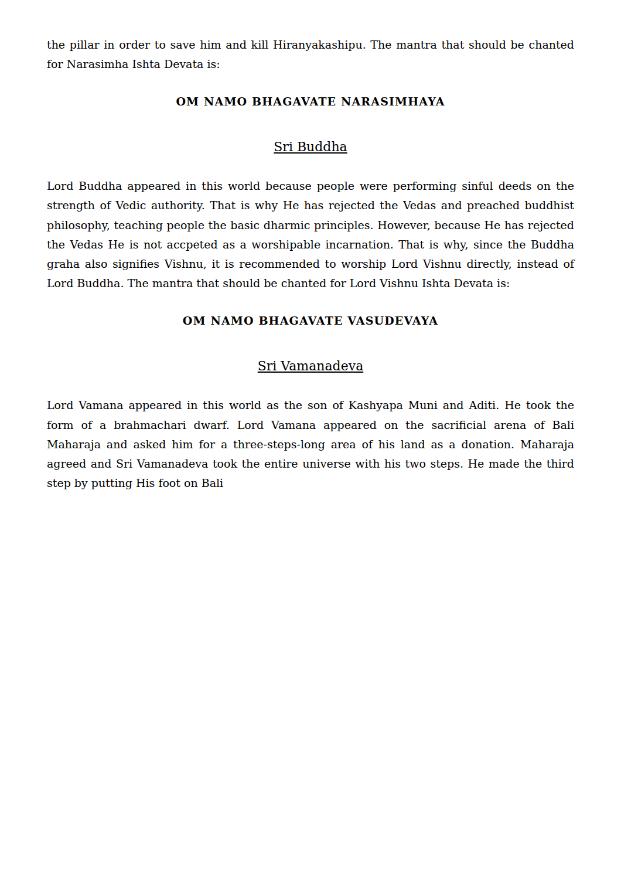the pillar in order to save him and kill Hiranyakashipu. The mantra that should be chanted for Narasimha Ishta Devata is:
OM NAMO BHAGAVATE NARASIMHAYA
Sri Buddha
Lord Buddha appeared in this world because people were performing sinful deeds on the strength of Vedic authority. That is why He has rejected the Vedas and preached buddhist philosophy, teaching people the basic dharmic principles. However, because He has rejected the Vedas He is not accpeted as a worshipable incarnation. That is why, since the Buddha graha also signifies Vishnu, it is recommended to worship Lord Vishnu directly, instead of Lord Buddha. The mantra that should be chanted for Lord Vishnu Ishta Devata is:
OM NAMO BHAGAVATE VASUDEVAYA
Sri Vamanadeva
Lord Vamana appeared in this world as the son of Kashyapa Muni and Aditi. He took the form of a brahmachari dwarf. Lord Vamana appeared on the sacrificial arena of Bali Maharaja and asked him for a three-steps-long area of his land as a donation. Maharaja agreed and Sri Vamanadeva took the entire universe with his two steps. He made the third step by putting His foot on Bali